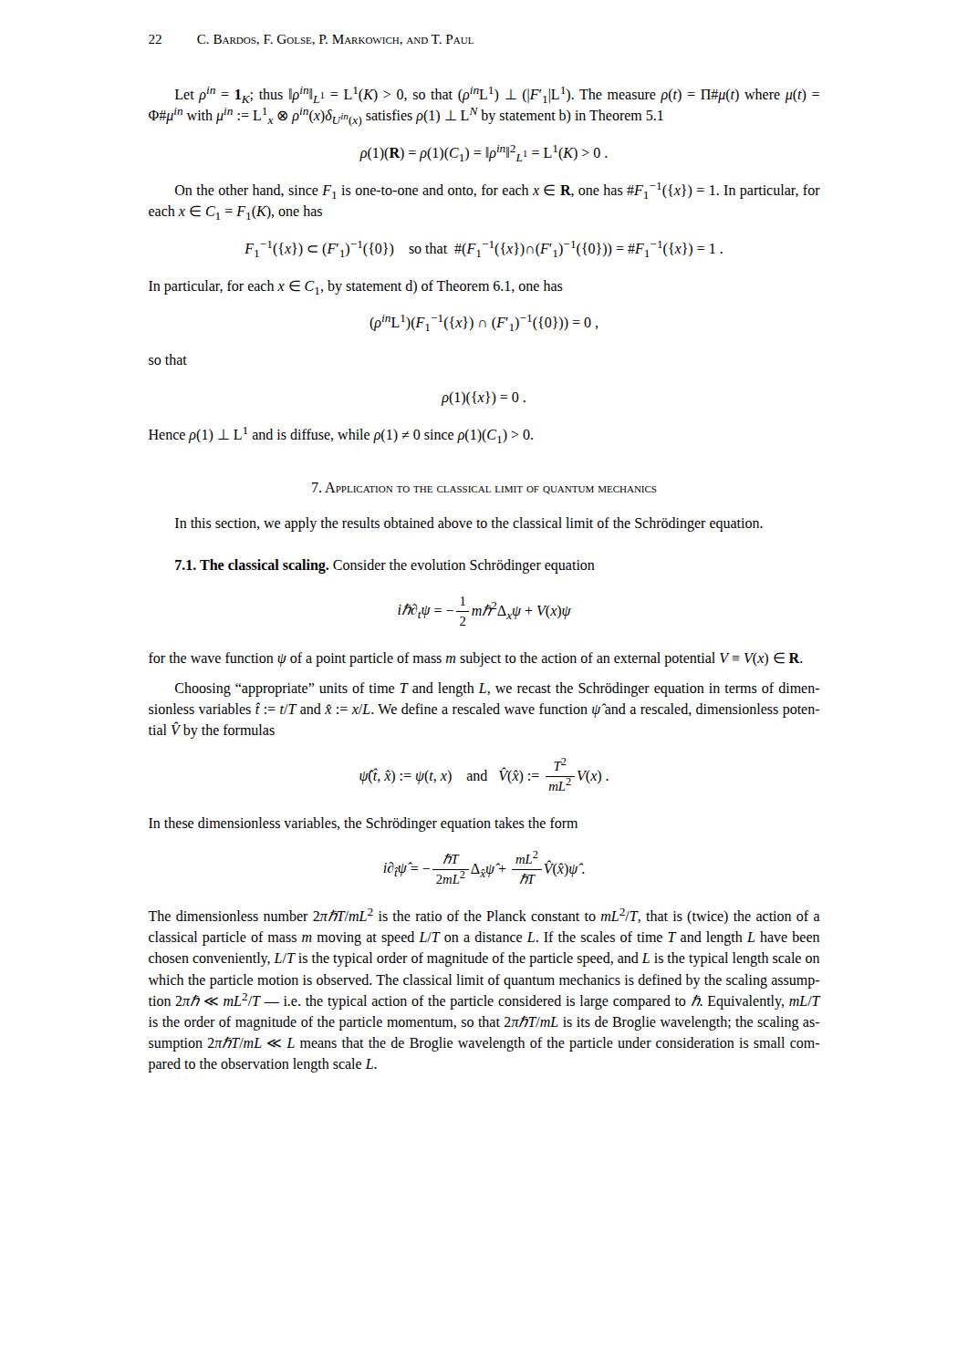22 C. Bardos, F. Golse, P. Markowich, and T. Paul
Let ρin = 1K; thus ‖ρin‖L1 = L1(K) > 0, so that (ρin L1) ⊥ (|F′1|L1). The measure ρ(t) = Π#μ(t) where μ(t) = Φ#μin with μin := L1x ⊗ ρin(x)δUin(x) satisfies ρ(1) ⊥ LN by statement b) in Theorem 5.1
ρ(1)(R) = ρ(1)(C1) = ‖ρin‖2L1 = L1(K) > 0 .
On the other hand, since F1 is one-to-one and onto, for each x ∈ R, one has #F1−1({x}) = 1. In particular, for each x ∈ C1 = F1(K), one has
F1−1({x}) ⊂ (F′1)−1({0}) so that #(F1−1({x})∩(F′1)−1({0})) = #F1−1({x}) = 1 .
In particular, for each x ∈ C1, by statement d) of Theorem 6.1, one has
(ρin L1)(F1−1({x}) ∩ (F′1)−1({0})) = 0 ,
so that
ρ(1)({x}) = 0 .
Hence ρ(1) ⊥ L1 and is diffuse, while ρ(1) ≠ 0 since ρ(1)(C1) > 0.
7. Application to the classical limit of quantum mechanics
In this section, we apply the results obtained above to the classical limit of the Schrödinger equation.
7.1. The classical scaling. Consider the evolution Schrödinger equation
iℏ∂tψ = −12 mℏ2Δxψ + V(x)ψ
for the wave function ψ of a point particle of mass m subject to the action of an external potential V ≡ V(x) ∈ R.
Choosing “appropriate” units of time T and length L, we recast the Schrödinger equation in terms of dimensionless variables t̂ := t/T and x̂ := x/L. We define a rescaled wave function ψ̂ and a rescaled, dimensionless potential V̂ by the formulas
ψ̂(t̂, x̂) := ψ(t, x) and V̂(x̂) := T2 mL2 V(x) .
In these dimensionless variables, the Schrödinger equation takes the form
i∂t̂ψ̂ = −ℏT 2mL2 Δx̂ψ̂ + mL2 ℏT V̂(x̂)ψ̂ .
The dimensionless number 2πℏT/mL2 is the ratio of the Planck constant to mL2/T, that is (twice) the action of a classical particle of mass m moving at speed L/T on a distance L. If the scales of time T and length L have been chosen conveniently, L/T is the typical order of magnitude of the particle speed, and L is the typical length scale on which the particle motion is observed. The classical limit of quantum mechanics is defined by the scaling assumption 2πℏ ≪ mL2/T — i.e. the typical action of the particle considered is large compared to ℏ. Equivalently, mL/T is the order of magnitude of the particle momentum, so that 2πℏT/mL is its de Broglie wavelength; the scaling assumption 2πℏT/mL ≪ L means that the de Broglie wavelength of the particle under consideration is small compared to the observation length scale L.